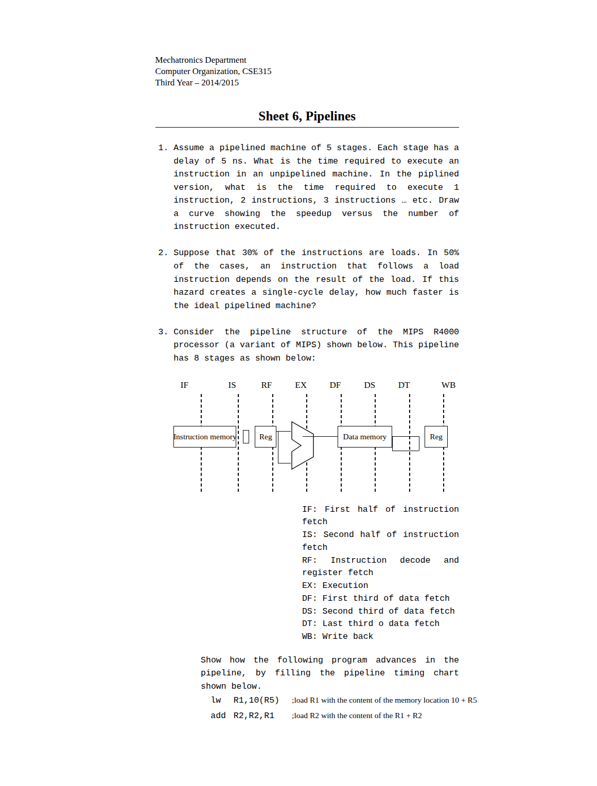Mechatronics Department
Computer Organization, CSE315
Third Year – 2014/2015
Sheet 6, Pipelines
Assume a pipelined machine of 5 stages. Each stage has a delay of 5 ns. What is the time required to execute an instruction in an unpipelined machine. In the piplined version, what is the time required to execute 1 instruction, 2 instructions, 3 instructions … etc. Draw a curve showing the speedup versus the number of instruction executed.
Suppose that 30% of the instructions are loads. In 50% of the cases, an instruction that follows a load instruction depends on the result of the load. If this hazard creates a single-cycle delay, how much faster is the ideal pipelined machine?
Consider the pipeline structure of the MIPS R4000 processor (a variant of MIPS) shown below. This pipeline has 8 stages as shown below:
IF IS RF EX DF DS DT WB
Instruction memory
Reg
Data memory
Reg
IF: First half of instruction fetch
IS: Second half of instruction fetch
RF: Instruction decode and register fetch
EX: Execution
DF: First third of data fetch
DS: Second third of data fetch
DT: Last third o data fetch
WB: Write back
Show how the following program advances in the pipeline, by filling the pipeline timing chart shown below.
| lw | R1,10(R5) | ;load R1 with the content of the memory location 10 + R5 |
| add | R2,R2,R1 | ;load R2 with the content of the R1 + R2 |